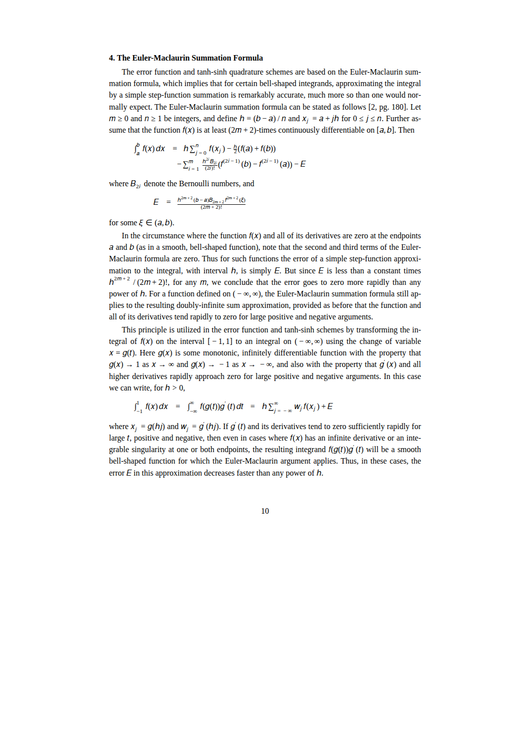4. The Euler-Maclaurin Summation Formula
The error function and tanh-sinh quadrature schemes are based on the Euler-Maclaurin summation formula, which implies that for certain bell-shaped integrands, approximating the integral by a simple step-function summation is remarkably accurate, much more so than one would normally expect. The Euler-Maclaurin summation formula can be stated as follows [2, pg. 180]. Let m≥0 and n≥1 be integers, and define h=(b−a)/n and xj=a+jh for 0≤j≤n. Further assume that the function f(x) is at least (2m+2)-times continuously differentiable on [a,b]. Then
∫ a b f(x)dx
=
h ∑ j=0 n f(xj) − h2 ( f(a) + f(b) )
− ∑ i=1 m h2iB2i (2i)! ( f(2i−1) (b) − f(2i−1) (a) ) − E
where B2i denote the Bernoulli numbers, and
E
=
h2m+2 (b−a) B2m+2 f2m+2 (ξ) (2m+2)!
for some ξ∈(a,b).
In the circumstance where the function f(x) and all of its derivatives are zero at the endpoints a and b (as in a smooth, bell-shaped function), note that the second and third terms of the Euler-Maclaurin formula are zero. Thus for such functions the error of a simple step-function approximation to the integral, with interval h, is simply E. But since E is less than a constant times h2m+2/(2m+2)!, for any m, we conclude that the error goes to zero more rapidly than any power of h. For a function defined on (−∞,∞), the Euler-Maclaurin summation formula still applies to the resulting doubly-infinite sum approximation, provided as before that the function and all of its derivatives tend rapidly to zero for large positive and negative arguments.
This principle is utilized in the error function and tanh-sinh schemes by transforming the integral of f(x) on the interval [−1,1] to an integral on (−∞,∞) using the change of variable x=g(t). Here g(x) is some monotonic, infinitely differentiable function with the property that g(x)→1 as x→∞ and g(x)→−1 as x→−∞, and also with the property that g′(x) and all higher derivatives rapidly approach zero for large positive and negative arguments. In this case we can write, for h>0,
∫ −1 1 f(x)dx
=
∫ −∞ ∞ f(g(t)) g′(t) dt = h ∑ j=−∞ ∞ wj f(xj) +E
where xj=g(hj) and wj=g′(hj). If g′(t) and its derivatives tend to zero sufficiently rapidly for large t, positive and negative, then even in cases where f(x) has an infinite derivative or an integrable singularity at one or both endpoints, the resulting integrand f(g(t))g′(t) will be a smooth bell-shaped function for which the Euler-Maclaurin argument applies. Thus, in these cases, the error E in this approximation decreases faster than any power of h.
10